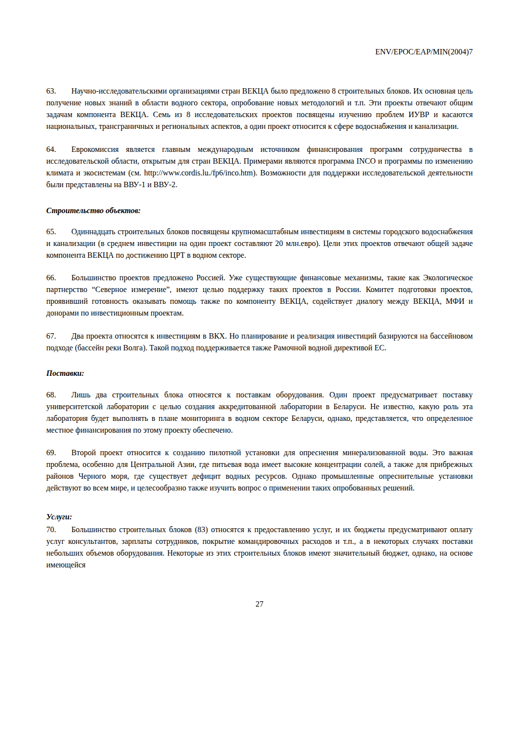ENV/EPOC/EAP/MIN(2004)7
63. Научно-исследовательскими организациями стран ВЕКЦА было предложено 8 строительных блоков. Их основная цель получение новых знаний в области водного сектора, опробование новых методологий и т.п. Эти проекты отвечают общим задачам компонента ВЕКЦА. Семь из 8 исследовательских проектов посвящены изучению проблем ИУВР и касаются национальных, трансграничных и региональных аспектов, а один проект относится к сфере водоснабжения и канализации.
64. Еврокомиссия является главным международным источником финансирования программ сотрудничества в исследовательской области, открытым для стран ВЕКЦА. Примерами являются программа INCO и программы по изменению климата и экосистемам (см. http://www.cordis.lu./fp6/inco.htm). Возможности для поддержки исследовательской деятельности были представлены на ВВУ-1 и ВВУ-2.
Строительство объектов:
65. Одиннадцать строительных блоков посвящены крупномасштабным инвестициям в системы городского водоснабжения и канализации (в среднем инвестиции на один проект составляют 20 млн.евро). Цели этих проектов отвечают общей задаче компонента ВЕКЦА по достижению ЦРТ в водном секторе.
66. Большинство проектов предложено Россией. Уже существующие финансовые механизмы, такие как Экологическое партнерство “Северное измерение”, имеют целью поддержку таких проектов в России. Комитет подготовки проектов, проявивший готовность оказывать помощь также по компоненту ВЕКЦА, содействует диалогу между ВЕКЦА, МФИ и донорами по инвестиционным проектам.
67. Два проекта относятся к инвестициям в ВКХ. Но планирование и реализация инвестиций базируются на бассейновом подходе (бассейн реки Волга). Такой подход поддерживается также Рамочной водной директивой ЕС.
Поставки:
68. Лишь два строительных блока относятся к поставкам оборудования. Один проект предусматривает поставку университетской лаборатории с целью создания аккредитованной лаборатории в Беларуси. Не известно, какую роль эта лаборатория будет выполнять в плане мониторинга в водном секторе Беларуси, однако, представляется, что определенное местное финансирования по этому проекту обеспечено.
69. Второй проект относится к созданию пилотной установки для опреснения минерализованной воды. Это важная проблема, особенно для Центральной Азии, где питьевая вода имеет высокие концентрации солей, а также для прибрежных районов Черного моря, где существует дефицит водных ресурсов. Однако промышленные опреснительные установки действуют во всем мире, и целесообразно также изучить вопрос о применении таких опробованных решений.
Услуги:
70. Большинство строительных блоков (83) относятся к предоставлению услуг, и их бюджеты предусматривают оплату услуг консультантов, зарплаты сотрудников, покрытие командировочных расходов и т.п., а в некоторых случаях поставки небольших объемов оборудования. Некоторые из этих строительных блоков имеют значительный бюджет, однако, на основе имеющейся
27